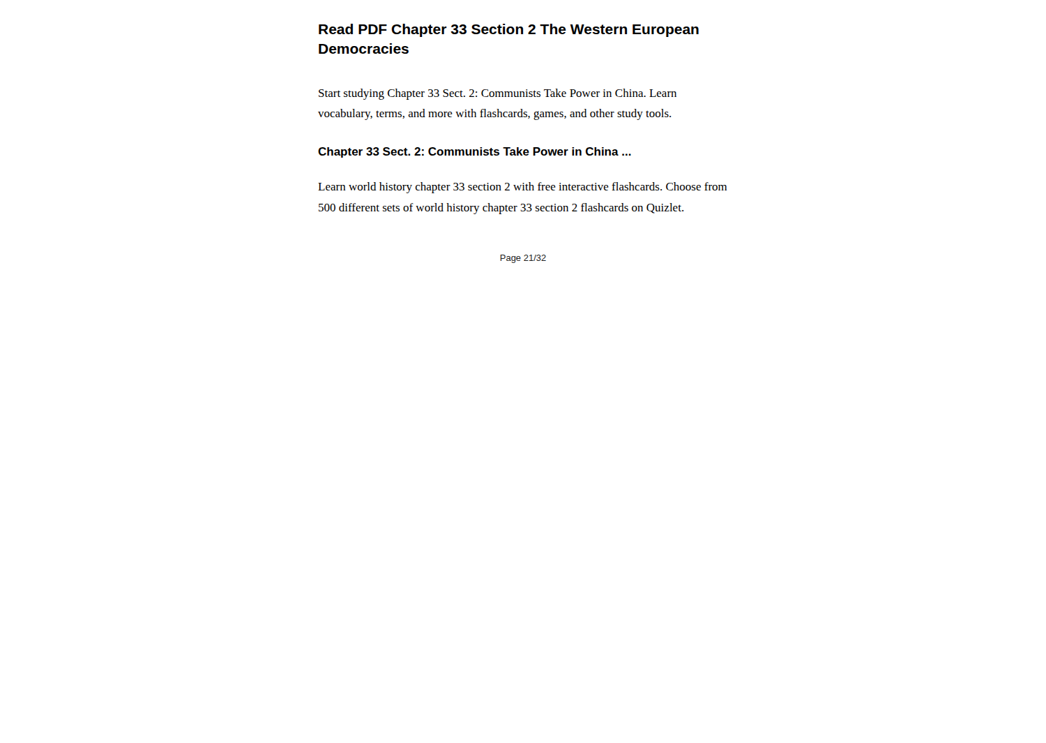Read PDF Chapter 33 Section 2 The Western European Democracies
Start studying Chapter 33 Sect. 2: Communists Take Power in China. Learn vocabulary, terms, and more with flashcards, games, and other study tools.
Chapter 33 Sect. 2: Communists Take Power in China ...
Learn world history chapter 33 section 2 with free interactive flashcards. Choose from 500 different sets of world history chapter 33 section 2 flashcards on Quizlet.
Page 21/32